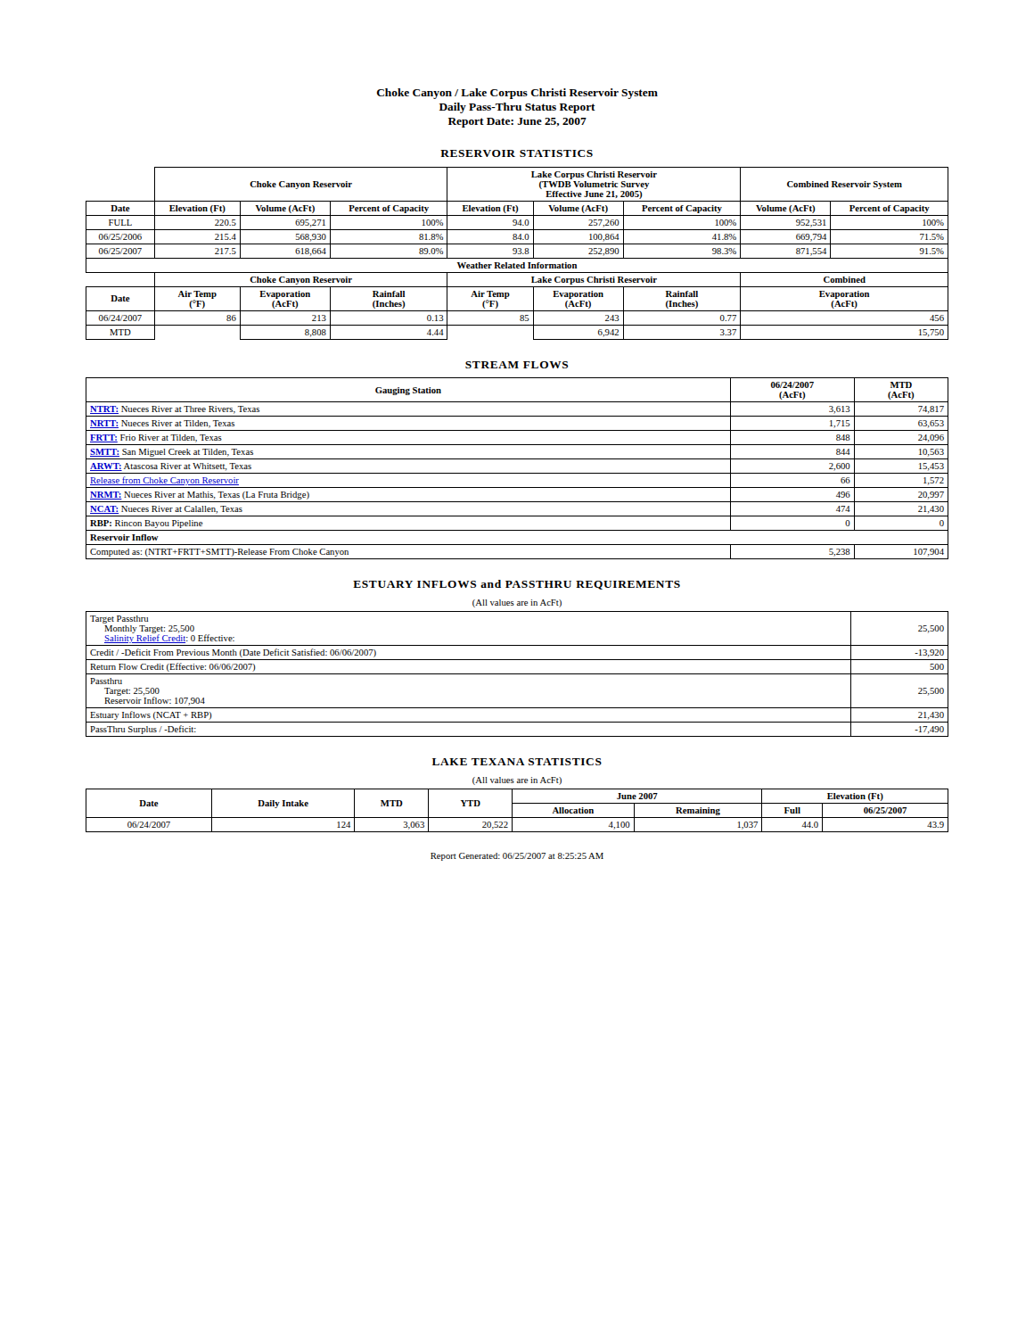Choke Canyon / Lake Corpus Christi Reservoir System
Daily Pass-Thru Status Report
Report Date: June 25, 2007
RESERVOIR STATISTICS
| | Choke Canyon Reservoir | Lake Corpus Christi Reservoir (TWDB Volumetric Survey Effective June 21, 2005) | Combined Reservoir System |
| --- | --- | --- | --- |
| Date | Elevation (Ft) | Volume (AcFt) | Percent of Capacity | Elevation (Ft) | Volume (AcFt) | Percent of Capacity | Volume (AcFt) | Percent of Capacity |
| FULL | 220.5 | 695,271 | 100% | 94.0 | 257,260 | 100% | 952,531 | 100% |
| 06/25/2006 | 215.4 | 568,930 | 81.8% | 84.0 | 100,864 | 41.8% | 669,794 | 71.5% |
| 06/25/2007 | 217.5 | 618,664 | 89.0% | 93.8 | 252,890 | 98.3% | 871,554 | 91.5% |
| Weather Related Information |
| | Choke Canyon Reservoir | Lake Corpus Christi Reservoir | Combined |
| Date | Air Temp (°F) | Evaporation (AcFt) | Rainfall (Inches) | Air Temp (°F) | Evaporation (AcFt) | Rainfall (Inches) | Evaporation (AcFt) |
| 06/24/2007 | 86 | 213 | 0.13 | 85 | 243 | 0.77 | 456 |
| MTD | | 8,808 | 4.44 | | 6,942 | 3.37 | 15,750 |
STREAM FLOWS
| Gauging Station | 06/24/2007 (AcFt) | MTD (AcFt) |
| --- | --- | --- |
| NTRT: Nueces River at Three Rivers, Texas | 3,613 | 74,817 |
| NRTT: Nueces River at Tilden, Texas | 1,715 | 63,653 |
| FRTT: Frio River at Tilden, Texas | 848 | 24,096 |
| SMTT: San Miguel Creek at Tilden, Texas | 844 | 10,563 |
| ARWT: Atascosa River at Whitsett, Texas | 2,600 | 15,453 |
| Release from Choke Canyon Reservoir | 66 | 1,572 |
| NRMT: Nueces River at Mathis, Texas (La Fruta Bridge) | 496 | 20,997 |
| NCAT: Nueces River at Calallen, Texas | 474 | 21,430 |
| RBP: Rincon Bayou Pipeline | 0 | 0 |
| Reservoir Inflow |
| Computed as: (NTRT+FRTT+SMTT)-Release From Choke Canyon | 5,238 | 107,904 |
ESTUARY INFLOWS and PASSTHRU REQUIREMENTS
(All values are in AcFt)
| Target Passthru Monthly Target: 25,500 Salinity Relief Credit : 0 Effective: | 25,500 |
| Credit / -Deficit From Previous Month (Date Deficit Satisfied: 06/06/2007) | -13,920 |
| Return Flow Credit (Effective: 06/06/2007) | 500 |
| Passthru Target: 25,500 Reservoir Inflow: 107,904 | 25,500 |
| Estuary Inflows (NCAT + RBP) | 21,430 |
| PassThru Surplus / -Deficit: | -17,490 |
LAKE TEXANA STATISTICS
(All values are in AcFt)
| Date | Daily Intake | MTD | YTD | June 2007 | Elevation (Ft) |
| --- | --- | --- | --- | --- | --- |
| Allocation | Remaining | Full | 06/25/2007 |
| 06/24/2007 | 124 | 3,063 | 20,522 | 4,100 | 1,037 | 44.0 | 43.9 |
Report Generated: 06/25/2007 at 8:25:25 AM